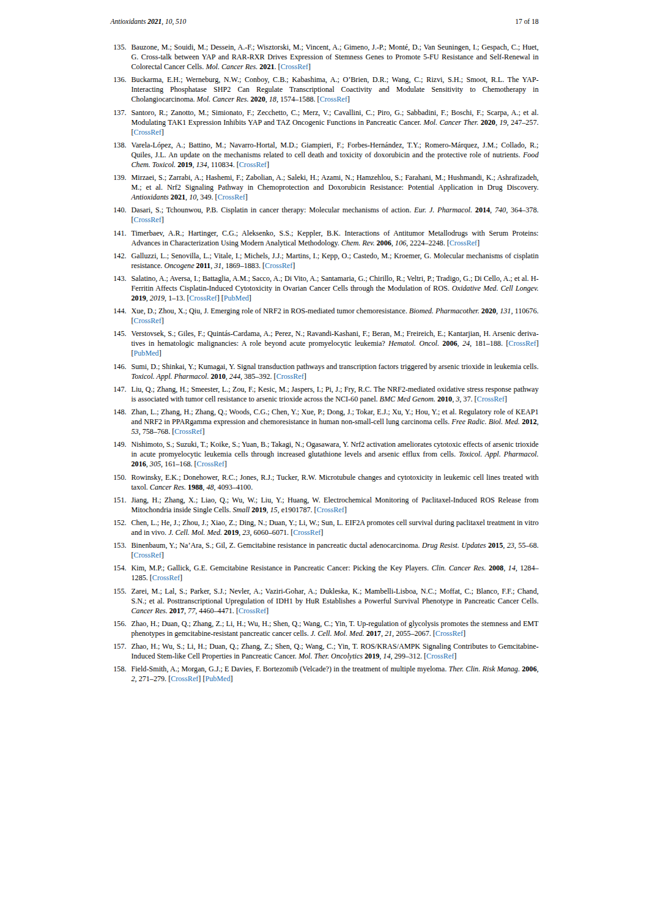Antioxidants 2021, 10, 510 17 of 18
135. Bauzone, M.; Souidi, M.; Dessein, A.-F.; Wisztorski, M.; Vincent, A.; Gimeno, J.-P.; Monté, D.; Van Seuningen, I.; Gespach, C.; Huet, G. Cross-talk between YAP and RAR-RXR Drives Expression of Stemness Genes to Promote 5-FU Resistance and Self-Renewal in Colorectal Cancer Cells. Mol. Cancer Res. 2021. [CrossRef]
136. Buckarma, E.H.; Werneburg, N.W.; Conboy, C.B.; Kabashima, A.; O’Brien, D.R.; Wang, C.; Rizvi, S.H.; Smoot, R.L. The YAP-Interacting Phosphatase SHP2 Can Regulate Transcriptional Coactivity and Modulate Sensitivity to Chemotherapy in Cholangiocarcinoma. Mol. Cancer Res. 2020, 18, 1574–1588. [CrossRef]
137. Santoro, R.; Zanotto, M.; Simionato, F.; Zecchetto, C.; Merz, V.; Cavallini, C.; Piro, G.; Sabbadini, F.; Boschi, F.; Scarpa, A.; et al. Modulating TAK1 Expression Inhibits YAP and TAZ Oncogenic Functions in Pancreatic Cancer. Mol. Cancer Ther. 2020, 19, 247–257. [CrossRef]
138. Varela-López, A.; Battino, M.; Navarro-Hortal, M.D.; Giampieri, F.; Forbes-Hernández, T.Y.; Romero-Márquez, J.M.; Collado, R.; Quiles, J.L. An update on the mechanisms related to cell death and toxicity of doxorubicin and the protective role of nutrients. Food Chem. Toxicol. 2019, 134, 110834. [CrossRef]
139. Mirzaei, S.; Zarrabi, A.; Hashemi, F.; Zabolian, A.; Saleki, H.; Azami, N.; Hamzehlou, S.; Farahani, M.; Hushmandi, K.; Ashrafizadeh, M.; et al. Nrf2 Signaling Pathway in Chemoprotection and Doxorubicin Resistance: Potential Application in Drug Discovery. Antioxidants 2021, 10, 349. [CrossRef]
140. Dasari, S.; Tchounwou, P.B. Cisplatin in cancer therapy: Molecular mechanisms of action. Eur. J. Pharmacol. 2014, 740, 364–378. [CrossRef]
141. Timerbaev, A.R.; Hartinger, C.G.; Aleksenko, S.S.; Keppler, B.K. Interactions of Antitumor Metallodrugs with Serum Proteins: Advances in Characterization Using Modern Analytical Methodology. Chem. Rev. 2006, 106, 2224–2248. [CrossRef]
142. Galluzzi, L.; Senovilla, L.; Vitale, I.; Michels, J.J.; Martins, I.; Kepp, O.; Castedo, M.; Kroemer, G. Molecular mechanisms of cisplatin resistance. Oncogene 2011, 31, 1869–1883. [CrossRef]
143. Salatino, A.; Aversa, I.; Battaglia, A.M.; Sacco, A.; Di Vito, A.; Santamaria, G.; Chirillo, R.; Veltri, P.; Tradigo, G.; Di Cello, A.; et al. H-Ferritin Affects Cisplatin-Induced Cytotoxicity in Ovarian Cancer Cells through the Modulation of ROS. Oxidative Med. Cell Longev. 2019, 2019, 1–13. [CrossRef] [PubMed]
144. Xue, D.; Zhou, X.; Qiu, J. Emerging role of NRF2 in ROS-mediated tumor chemoresistance. Biomed. Pharmacother. 2020, 131, 110676. [CrossRef]
145. Verstovsek, S.; Giles, F.; Quintás-Cardama, A.; Perez, N.; Ravandi-Kashani, F.; Beran, M.; Freireich, E.; Kantarjian, H. Arsenic derivatives in hematologic malignancies: A role beyond acute promyelocytic leukemia? Hematol. Oncol. 2006, 24, 181–188. [CrossRef] [PubMed]
146. Sumi, D.; Shinkai, Y.; Kumagai, Y. Signal transduction pathways and transcription factors triggered by arsenic trioxide in leukemia cells. Toxicol. Appl. Pharmacol. 2010, 244, 385–392. [CrossRef]
147. Liu, Q.; Zhang, H.; Smeester, L.; Zou, F.; Kesic, M.; Jaspers, I.; Pi, J.; Fry, R.C. The NRF2-mediated oxidative stress response pathway is associated with tumor cell resistance to arsenic trioxide across the NCI-60 panel. BMC Med Genom. 2010, 3, 37. [CrossRef]
148. Zhan, L.; Zhang, H.; Zhang, Q.; Woods, C.G.; Chen, Y.; Xue, P.; Dong, J.; Tokar, E.J.; Xu, Y.; Hou, Y.; et al. Regulatory role of KEAP1 and NRF2 in PPARgamma expression and chemoresistance in human non-small-cell lung carcinoma cells. Free Radic. Biol. Med. 2012, 53, 758–768. [CrossRef]
149. Nishimoto, S.; Suzuki, T.; Koike, S.; Yuan, B.; Takagi, N.; Ogasawara, Y. Nrf2 activation ameliorates cytotoxic effects of arsenic trioxide in acute promyelocytic leukemia cells through increased glutathione levels and arsenic efflux from cells. Toxicol. Appl. Pharmacol. 2016, 305, 161–168. [CrossRef]
150. Rowinsky, E.K.; Donehower, R.C.; Jones, R.J.; Tucker, R.W. Microtubule changes and cytotoxicity in leukemic cell lines treated with taxol. Cancer Res. 1988, 48, 4093–4100.
151. Jiang, H.; Zhang, X.; Liao, Q.; Wu, W.; Liu, Y.; Huang, W. Electrochemical Monitoring of Paclitaxel-Induced ROS Release from Mitochondria inside Single Cells. Small 2019, 15, e1901787. [CrossRef]
152. Chen, L.; He, J.; Zhou, J.; Xiao, Z.; Ding, N.; Duan, Y.; Li, W.; Sun, L. EIF2A promotes cell survival during paclitaxel treatment in vitro and in vivo. J. Cell. Mol. Med. 2019, 23, 6060–6071. [CrossRef]
153. Binenbaum, Y.; Na’Ara, S.; Gil, Z. Gemcitabine resistance in pancreatic ductal adenocarcinoma. Drug Resist. Updates 2015, 23, 55–68. [CrossRef]
154. Kim, M.P.; Gallick, G.E. Gemcitabine Resistance in Pancreatic Cancer: Picking the Key Players. Clin. Cancer Res. 2008, 14, 1284–1285. [CrossRef]
155. Zarei, M.; Lal, S.; Parker, S.J.; Nevler, A.; Vaziri-Gohar, A.; Dukleska, K.; Mambelli-Lisboa, N.C.; Moffat, C.; Blanco, F.F.; Chand, S.N.; et al. Posttranscriptional Upregulation of IDH1 by HuR Establishes a Powerful Survival Phenotype in Pancreatic Cancer Cells. Cancer Res. 2017, 77, 4460–4471. [CrossRef]
156. Zhao, H.; Duan, Q.; Zhang, Z.; Li, H.; Wu, H.; Shen, Q.; Wang, C.; Yin, T. Up-regulation of glycolysis promotes the stemness and EMT phenotypes in gemcitabine-resistant pancreatic cancer cells. J. Cell. Mol. Med. 2017, 21, 2055–2067. [CrossRef]
157. Zhao, H.; Wu, S.; Li, H.; Duan, Q.; Zhang, Z.; Shen, Q.; Wang, C.; Yin, T. ROS/KRAS/AMPK Signaling Contributes to Gemcitabine-Induced Stem-like Cell Properties in Pancreatic Cancer. Mol. Ther. Oncolytics 2019, 14, 299–312. [CrossRef]
158. Field-Smith, A.; Morgan, G.J.; E Davies, F. Bortezomib (Velcade?) in the treatment of multiple myeloma. Ther. Clin. Risk Manag. 2006, 2, 271–279. [CrossRef] [PubMed]